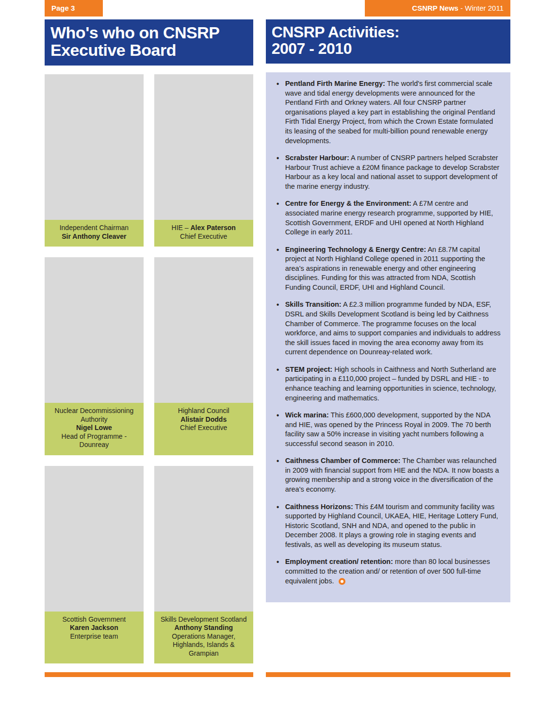Page 3
CSNRP News - Winter 2011
Who's who on CNSRP Executive Board
Independent Chairman
Sir Anthony Cleaver
HIE – Alex Paterson
Chief Executive
Nuclear Decommissioning Authority
Nigel Lowe
Head of Programme - Dounreay
Highland Council
Alistair Dodds
Chief Executive
Scottish Government
Karen Jackson
Enterprise team
Skills Development Scotland
Anthony Standing
Operations Manager,
Highlands, Islands & Grampian
CNSRP Activities:
2007 - 2010
Pentland Firth Marine Energy: The world's first commercial scale wave and tidal energy developments were announced for the Pentland Firth and Orkney waters. All four CNSRP partner organisations played a key part in establishing the original Pentland Firth Tidal Energy Project, from which the Crown Estate formulated its leasing of the seabed for multi-billion pound renewable energy developments.
Scrabster Harbour: A number of CNSRP partners helped Scrabster Harbour Trust achieve a £20M finance package to develop Scrabster Harbour as a key local and national asset to support development of the marine energy industry.
Centre for Energy & the Environment: A £7M centre and associated marine energy research programme, supported by HIE, Scottish Government, ERDF and UHI opened at North Highland College in early 2011.
Engineering Technology & Energy Centre: An £8.7M capital project at North Highland College opened in 2011 supporting the area's aspirations in renewable energy and other engineering disciplines. Funding for this was attracted from NDA, Scottish Funding Council, ERDF, UHI and Highland Council.
Skills Transition: A £2.3 million programme funded by NDA, ESF, DSRL and Skills Development Scotland is being led by Caithness Chamber of Commerce. The programme focuses on the local workforce, and aims to support companies and individuals to address the skill issues faced in moving the area economy away from its current dependence on Dounreay-related work.
STEM project: High schools in Caithness and North Sutherland are participating in a £110,000 project – funded by DSRL and HIE - to enhance teaching and learning opportunities in science, technology, engineering and mathematics.
Wick marina: This £600,000 development, supported by the NDA and HIE, was opened by the Princess Royal in 2009. The 70 berth facility saw a 50% increase in visiting yacht numbers following a successful second season in 2010.
Caithness Chamber of Commerce: The Chamber was relaunched in 2009 with financial support from HIE and the NDA. It now boasts a growing membership and a strong voice in the diversification of the area's economy.
Caithness Horizons: This £4M tourism and community facility was supported by Highland Council, UKAEA, HIE, Heritage Lottery Fund, Historic Scotland, SNH and NDA, and opened to the public in December 2008. It plays a growing role in staging events and festivals, as well as developing its museum status.
Employment creation/ retention: more than 80 local businesses committed to the creation and/ or retention of over 500 full-time equivalent jobs.